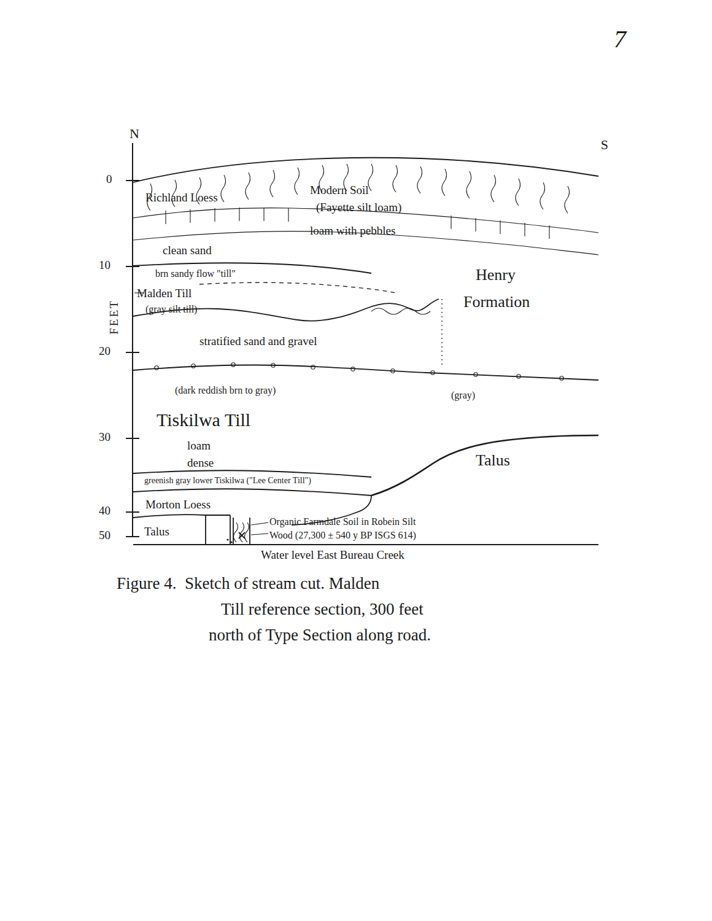7
N
S
FEET
0
10
20
30
40
50
Richland Loess
Modern Soil
(Fayette silt loam)
loam with pebbles
clean sand
brn sandy flow "till"
Malden Till
(gray silt till)
stratified sand and gravel
Henry
Formation
(dark reddish brn to gray)
(gray)
Tiskilwa Till
loam
dense
greenish gray lower Tiskilwa ("Lee Center Till")
Morton Loess
Talus
Talus
Organic Farmdale Soil in Robein Silt
Wood (27,300 ± 540 y BP ISGS 614)
Water level East Bureau Creek
Figure 4. Sketch of stream cut. Malden Till reference section, 300 feet north of Type Section along road.